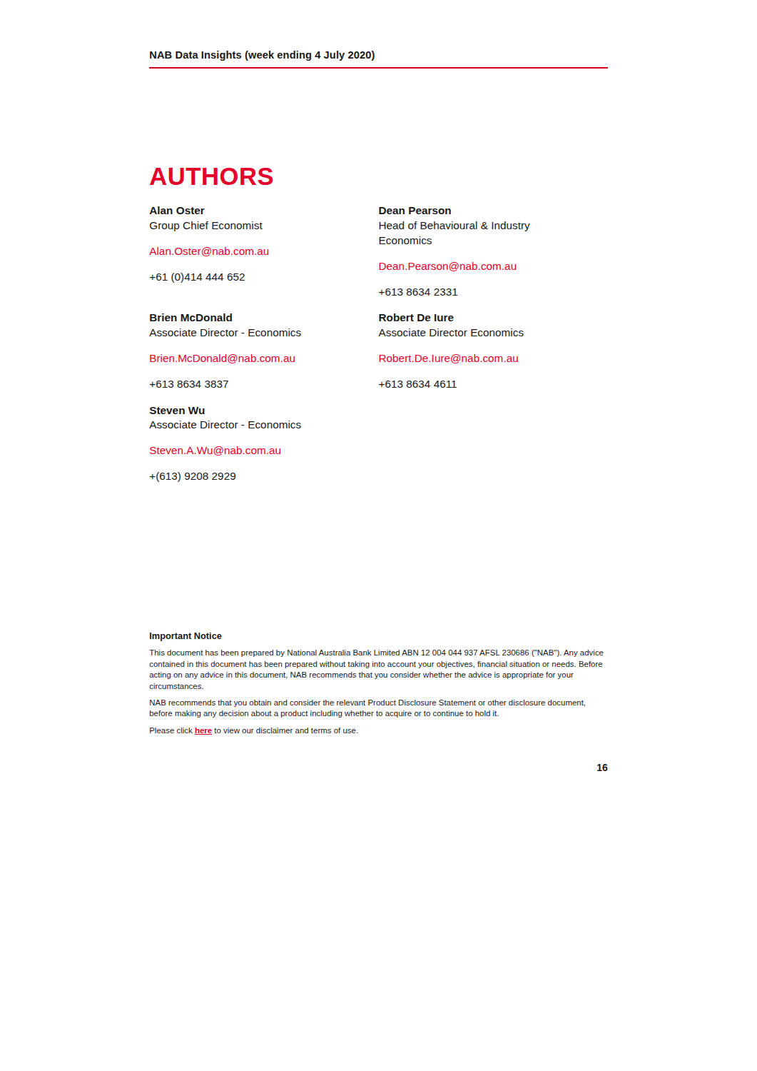NAB Data Insights (week ending 4 July 2020)
Authors
| Alan Oster Group Chief Economist Alan.Oster@nab.com.au +61 (0)414 444 652 | Dean Pearson Head of Behavioural & Industry Economics Dean.Pearson@nab.com.au +613 8634 2331 |
| Brien McDonald Associate Director - Economics Brien.McDonald@nab.com.au +613 8634 3837 | Robert De Iure Associate Director Economics Robert.De.Iure@nab.com.au +613 8634 4611 |
| Steven Wu Associate Director - Economics Steven.A.Wu@nab.com.au +(613) 9208 2929 | |
Important Notice
This document has been prepared by National Australia Bank Limited ABN 12 004 044 937 AFSL 230686 ("NAB"). Any advice contained in this document has been prepared without taking into account your objectives, financial situation or needs. Before acting on any advice in this document, NAB recommends that you consider whether the advice is appropriate for your circumstances.
NAB recommends that you obtain and consider the relevant Product Disclosure Statement or other disclosure document, before making any decision about a product including whether to acquire or to continue to hold it.
Please click here to view our disclaimer and terms of use.
16